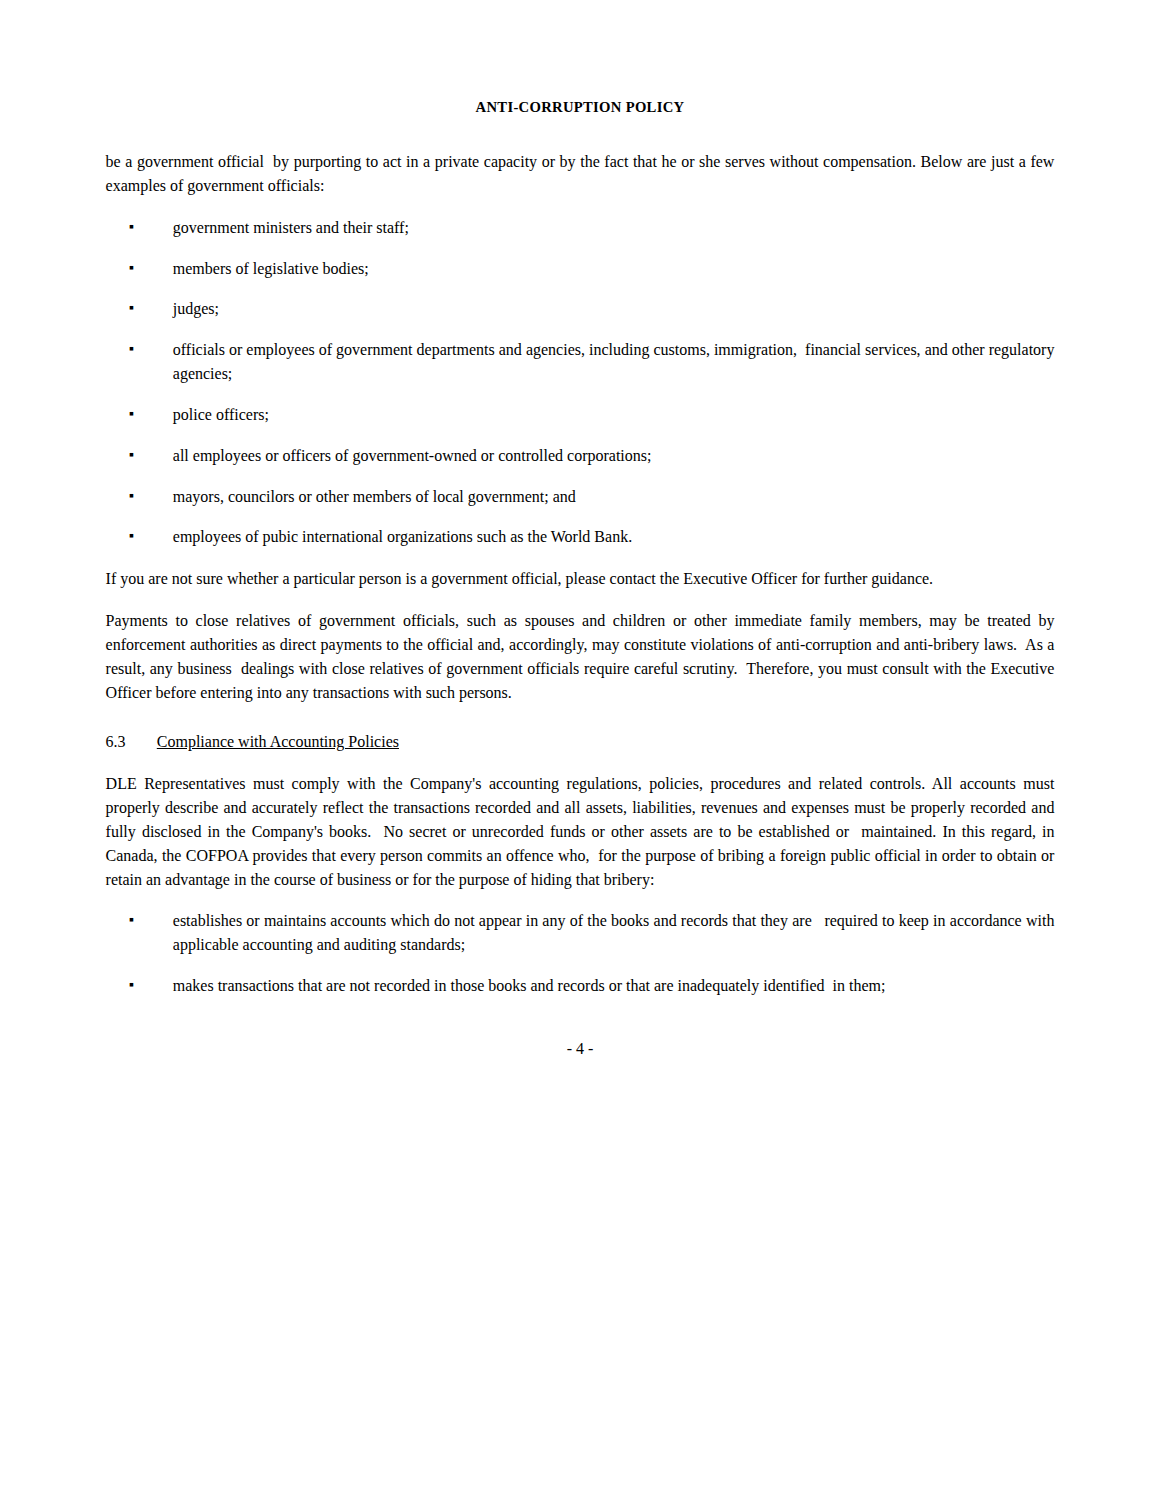ANTI-CORRUPTION POLICY
be a government official by purporting to act in a private capacity or by the fact that he or she serves without compensation. Below are just a few examples of government officials:
government ministers and their staff;
members of legislative bodies;
judges;
officials or employees of government departments and agencies, including customs, immigration, financial services, and other regulatory agencies;
police officers;
all employees or officers of government-owned or controlled corporations;
mayors, councilors or other members of local government; and
employees of pubic international organizations such as the World Bank.
If you are not sure whether a particular person is a government official, please contact the Executive Officer for further guidance.
Payments to close relatives of government officials, such as spouses and children or other immediate family members, may be treated by enforcement authorities as direct payments to the official and, accordingly, may constitute violations of anti-corruption and anti-bribery laws. As a result, any business dealings with close relatives of government officials require careful scrutiny. Therefore, you must consult with the Executive Officer before entering into any transactions with such persons.
6.3 Compliance with Accounting Policies
DLE Representatives must comply with the Company's accounting regulations, policies, procedures and related controls. All accounts must properly describe and accurately reflect the transactions recorded and all assets, liabilities, revenues and expenses must be properly recorded and fully disclosed in the Company's books. No secret or unrecorded funds or other assets are to be established or maintained. In this regard, in Canada, the COFPOA provides that every person commits an offence who, for the purpose of bribing a foreign public official in order to obtain or retain an advantage in the course of business or for the purpose of hiding that bribery:
establishes or maintains accounts which do not appear in any of the books and records that they are required to keep in accordance with applicable accounting and auditing standards;
makes transactions that are not recorded in those books and records or that are inadequately identified in them;
- 4 -